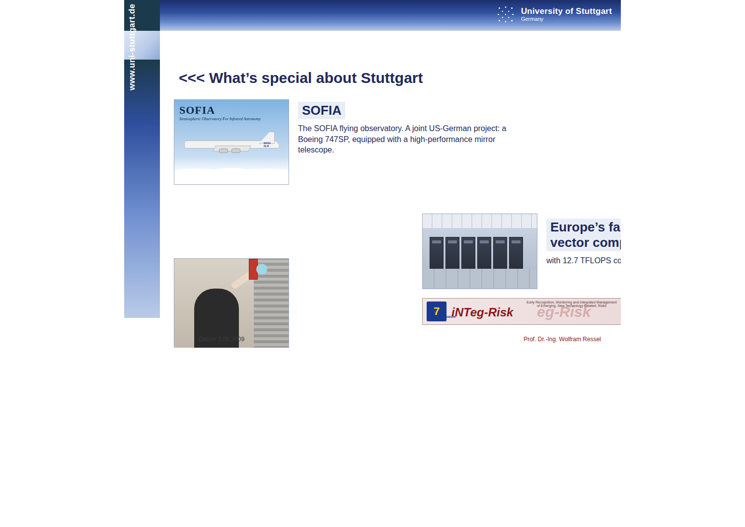University of Stuttgart
Germany
www.uni-stuttgart.de
<<< What’s special about Stuttgart
SOFIA
Stratospheric Observatory For Infrared Astronomy
NASA
DLR
SOFIA
The SOFIA flying observatory. A joint US-German project: a Boeing 747SP, equipped with a high-performance mirror telescope.
Europe’s fastest
vector computer
with 12.7 TFLOPS computing power.
VEGAS
A subsurface remediation facility with a capacity of approx. 700 m2 - allowing the simulation of contamination processes.
7
SEVENTH FRAMEWORK
PROGRAMME
Early Recognition, Monitoring and Integrated Management
of Emerging, New Technology Related, Risks
iNTeg-Risk
eg-Risk
EU-TRI
Grant agreement number: CP-IP 213345-2
Datum 2.06.2009
Prof. Dr.-Ing. Wolfram Ressel